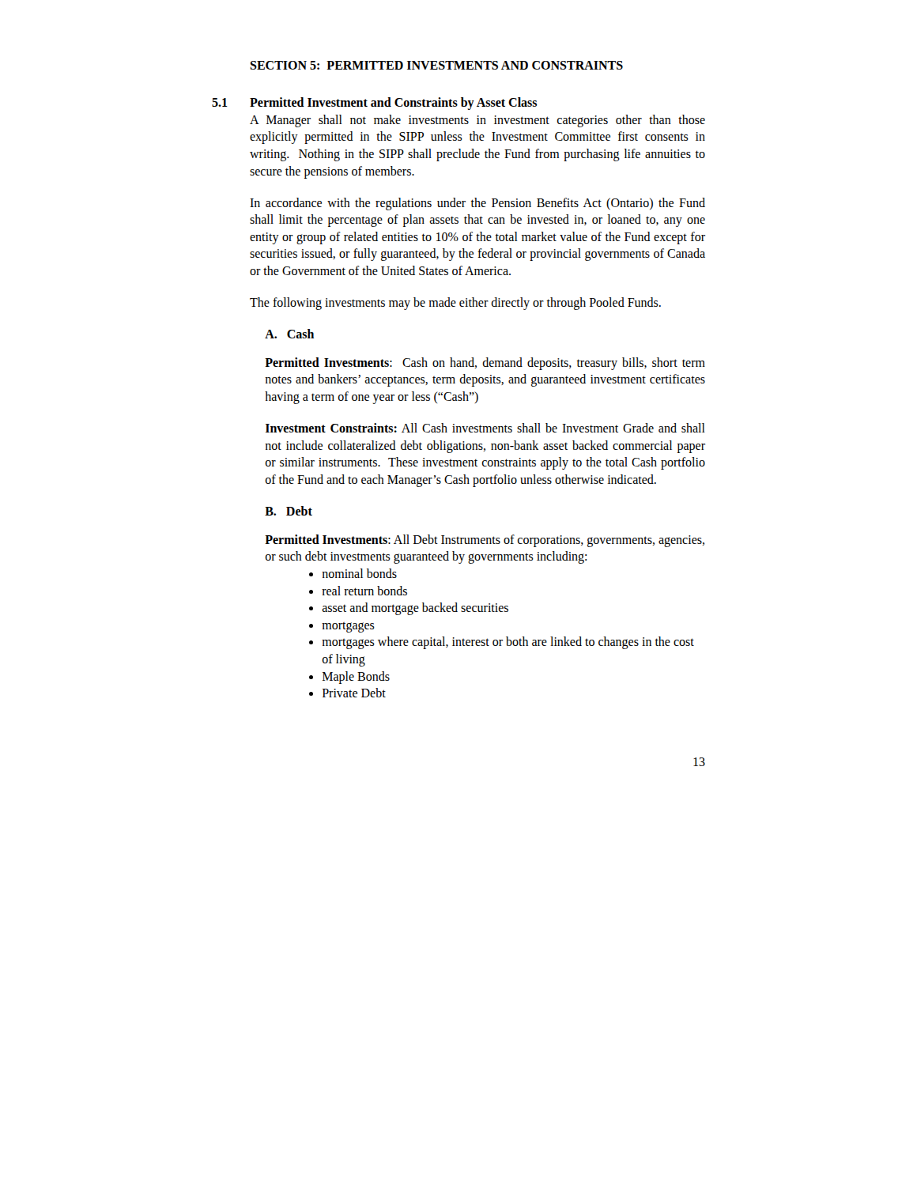SECTION 5: PERMITTED INVESTMENTS AND CONSTRAINTS
5.1
Permitted Investment and Constraints by Asset Class
A Manager shall not make investments in investment categories other than those explicitly permitted in the SIPP unless the Investment Committee first consents in writing. Nothing in the SIPP shall preclude the Fund from purchasing life annuities to secure the pensions of members.
In accordance with the regulations under the Pension Benefits Act (Ontario) the Fund shall limit the percentage of plan assets that can be invested in, or loaned to, any one entity or group of related entities to 10% of the total market value of the Fund except for securities issued, or fully guaranteed, by the federal or provincial governments of Canada or the Government of the United States of America.
The following investments may be made either directly or through Pooled Funds.
A. Cash
Permitted Investments: Cash on hand, demand deposits, treasury bills, short term notes and bankers’ acceptances, term deposits, and guaranteed investment certificates having a term of one year or less (“Cash”)
Investment Constraints: All Cash investments shall be Investment Grade and shall not include collateralized debt obligations, non-bank asset backed commercial paper or similar instruments. These investment constraints apply to the total Cash portfolio of the Fund and to each Manager’s Cash portfolio unless otherwise indicated.
B. Debt
Permitted Investments: All Debt Instruments of corporations, governments, agencies, or such debt investments guaranteed by governments including:
nominal bonds
real return bonds
asset and mortgage backed securities
mortgages
mortgages where capital, interest or both are linked to changes in the cost of living
Maple Bonds
Private Debt
13